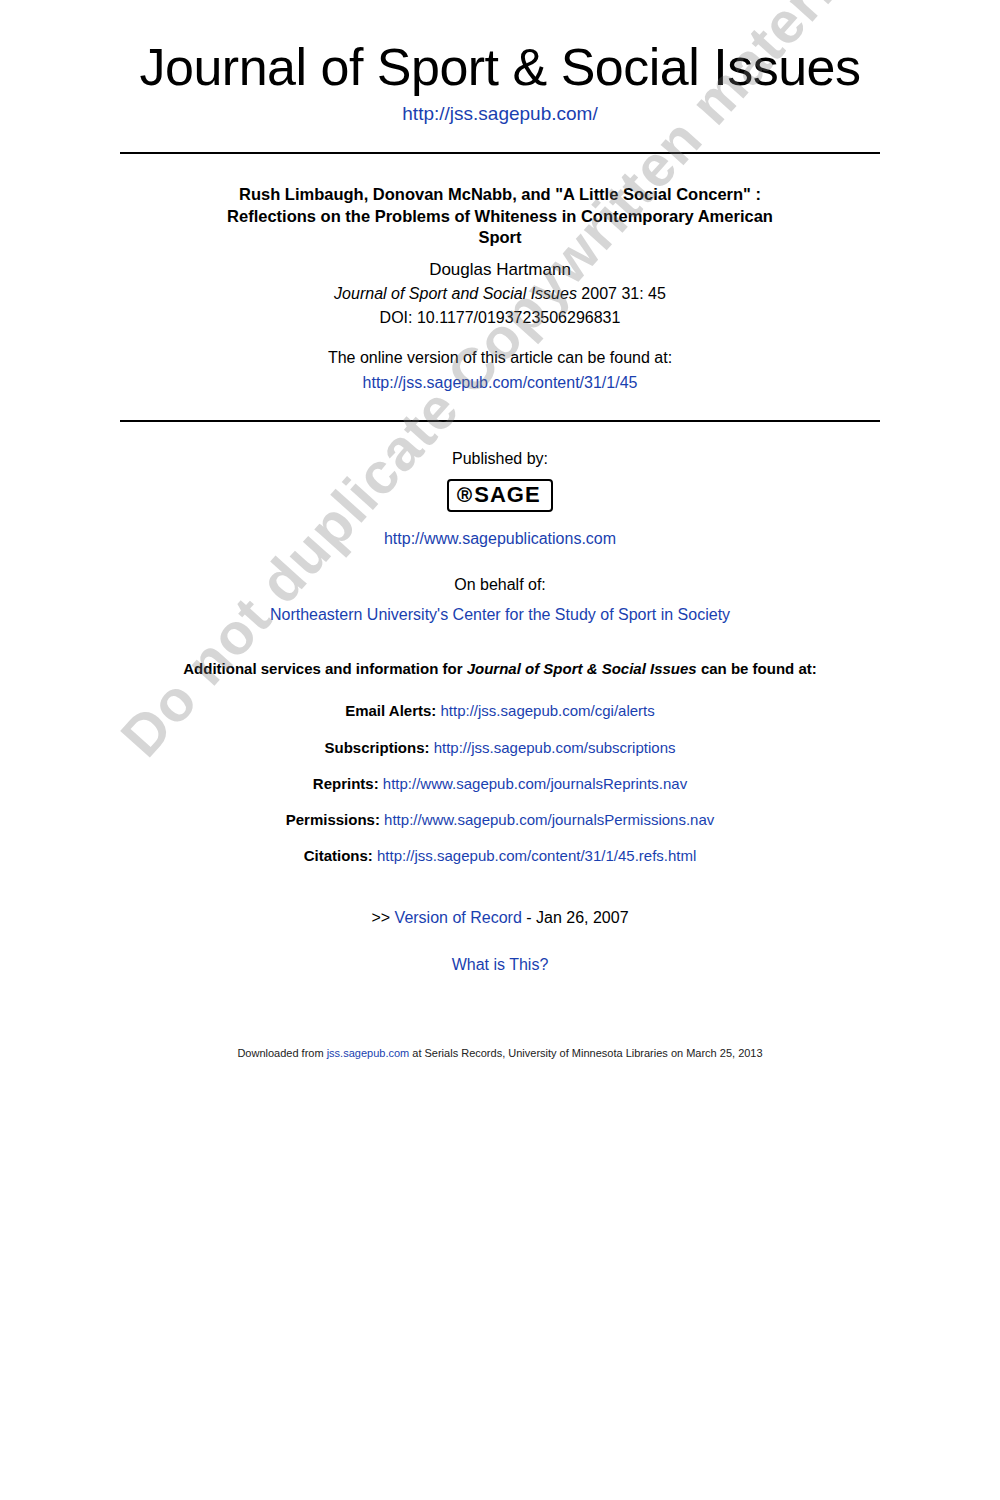Do not duplicate Copywritten material.
Journal of Sport & Social Issues
http://jss.sagepub.com/
Rush Limbaugh, Donovan McNabb, and "A Little Social Concern" :
Reflections on the Problems of Whiteness in Contemporary American
Sport
Douglas Hartmann
Journal of Sport and Social Issues 2007 31: 45
DOI: 10.1177/0193723506296831
The online version of this article can be found at:
http://jss.sagepub.com/content/31/1/45
Published by:
ⓇSAGE
http://www.sagepublications.com
On behalf of: Northeastern University's Center for the Study of Sport in Society
Additional services and information for Journal of Sport & Social Issues can be found at:
Email Alerts: http://jss.sagepub.com/cgi/alerts
Subscriptions: http://jss.sagepub.com/subscriptions
Reprints: http://www.sagepub.com/journalsReprints.nav
Permissions: http://www.sagepub.com/journalsPermissions.nav
Citations: http://jss.sagepub.com/content/31/1/45.refs.html
>> Version of Record - Jan 26, 2007
What is This?
Downloaded from jss.sagepub.com at Serials Records, University of Minnesota Libraries on March 25, 2013